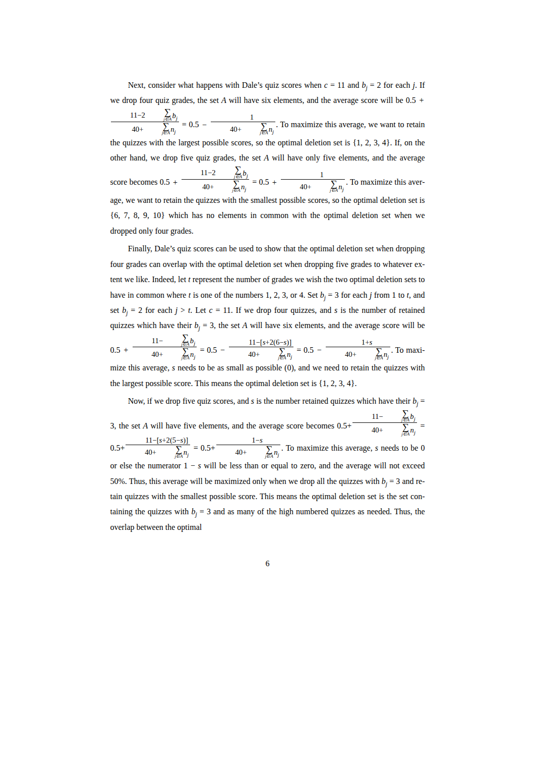Next, consider what happens with Dale’s quiz scores when c = 11 and bj = 2 for each j. If we drop four quiz grades, the set A will have six elements, and the average score will be 0.5 + 11−2∑j∈A bj 40+∑j∈A nj = 0.5 − 140+∑j∈A nj. To maximize this average, we want to retain the quizzes with the largest possible scores, so the optimal deletion set is {1, 2, 3, 4}. If, on the other hand, we drop five quiz grades, the set A will have only five elements, and the average score becomes 0.5 + 11−2∑j∈A bj 40+∑j∈A nj = 0.5 + 140+∑j∈A nj. To maximize this average, we want to retain the quizzes with the smallest possible scores, so the optimal deletion set is {6, 7, 8, 9, 10} which has no elements in common with the optimal deletion set when we dropped only four grades.
Finally, Dale’s quiz scores can be used to show that the optimal deletion set when dropping four grades can overlap with the optimal deletion set when dropping five grades to whatever extent we like. Indeed, let t represent the number of grades we wish the two optimal deletion sets to have in common where t is one of the numbers 1, 2, 3, or 4. Set bj = 3 for each j from 1 to t, and set bj = 2 for each j > t. Let c = 11. If we drop four quizzes, and s is the number of retained quizzes which have their bj = 3, the set A will have six elements, and the average score will be 0.5 + 11−∑j∈A bj 40+∑j∈A nj = 0.5 − 11−[s+2(6−s)] 40+∑j∈A nj = 0.5 − 1+s 40+∑j∈A nj. To maximize this average, s needs to be as small as possible (0), and we need to retain the quizzes with the largest possible score. This means the optimal deletion set is {1, 2, 3, 4}.
Now, if we drop five quiz scores, and s is the number retained quizzes which have their bj = 3, the set A will have five elements, and the average score becomes 0.5+11−∑j∈A bj 40+∑j∈A nj = 0.5+11−[s+2(5−s)] 40+∑j∈A nj = 0.5+1−s 40+∑j∈A nj. To maximize this average, s needs to be 0 or else the numerator 1 − s will be less than or equal to zero, and the average will not exceed 50%. Thus, this average will be maximized only when we drop all the quizzes with bj = 3 and retain quizzes with the smallest possible score. This means the optimal deletion set is the set containing the quizzes with bj = 3 and as many of the high numbered quizzes as needed. Thus, the overlap between the optimal
6